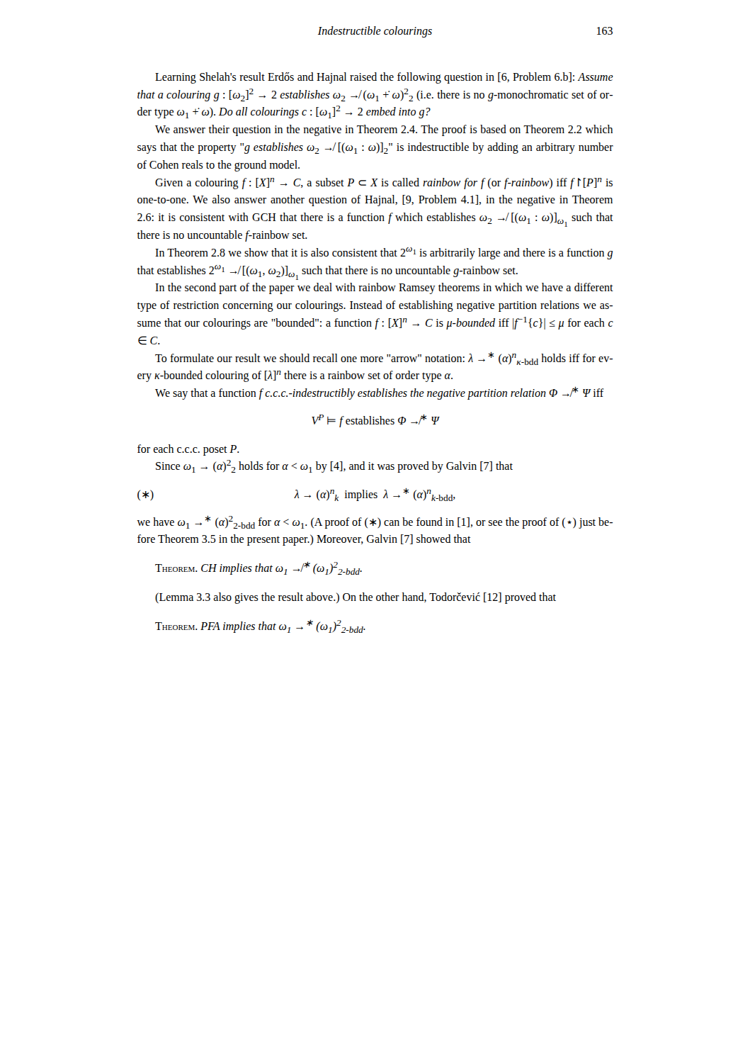Indestructible colourings 163
Learning Shelah's result Erdős and Hajnal raised the following question in [6, Problem 6.b]: Assume that a colouring g : [ω2]2 → 2 establishes ω2 ↛ (ω1 +̇ ω)22 (i.e. there is no g-monochromatic set of order type ω1 +̇ ω). Do all colourings c : [ω1]2 → 2 embed into g?
We answer their question in the negative in Theorem 2.4. The proof is based on Theorem 2.2 which says that the property "g establishes ω2 ↛ [(ω1 : ω)]2" is indestructible by adding an arbitrary number of Cohen reals to the ground model.
Given a colouring f : [X]n → C, a subset P ⊂ X is called rainbow for f (or f-rainbow) iff f↾[P]n is one-to-one. We also answer another question of Hajnal, [9, Problem 4.1], in the negative in Theorem 2.6: it is consistent with GCH that there is a function f which establishes ω2 ↛ [(ω1 : ω)]ω1 such that there is no uncountable f-rainbow set.
In Theorem 2.8 we show that it is also consistent that 2ω1 is arbitrarily large and there is a function g that establishes 2ω1 ↛ [(ω1, ω2)]ω1 such that there is no uncountable g-rainbow set.
In the second part of the paper we deal with rainbow Ramsey theorems in which we have a different type of restriction concerning our colourings. Instead of establishing negative partition relations we assume that our colourings are "bounded": a function f : [X]n → C is μ-bounded iff |f−1{c}| ≤ μ for each c ∈ C.
To formulate our result we should recall one more "arrow" notation: λ →∗ (α)nκ-bdd holds iff for every κ-bounded colouring of [λ]n there is a rainbow set of order type α.
We say that a function f c.c.c.-indestructibly establishes the negative partition relation Φ ↛∗ Ψ iff
VP ⊨ f establishes Φ ↛∗ Ψ
for each c.c.c. poset P.
Since ω1 → (α)22 holds for α < ω1 by [4], and it was proved by Galvin [7] that
(∗) λ → (α)nk implies λ →∗ (α)nk-bdd,
we have ω1 →∗ (α)22-bdd for α < ω1. (A proof of (∗) can be found in [1], or see the proof of (⋆) just before Theorem 3.5 in the present paper.) Moreover, Galvin [7] showed that
Theorem. CH implies that ω1 ↛∗ (ω1)22-bdd.
(Lemma 3.3 also gives the result above.) On the other hand, Todorčević [12] proved that
Theorem. PFA implies that ω1 →∗ (ω1)22-bdd.